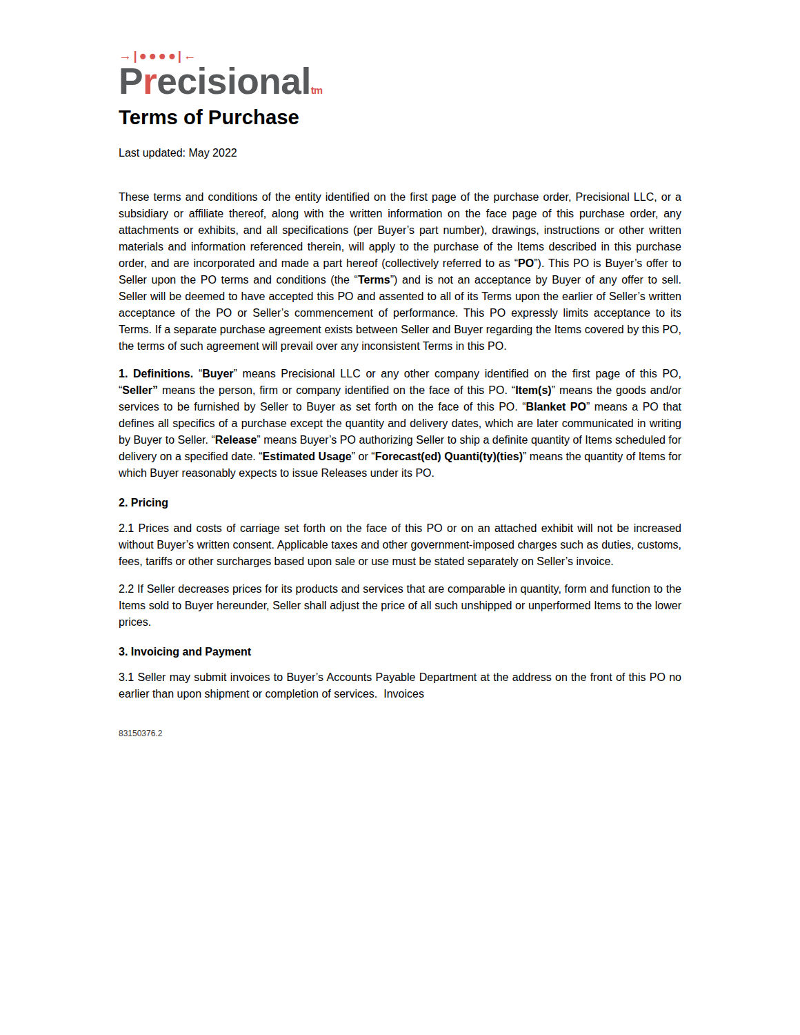→|●●●●|←
Precisionaltm
Terms of Purchase
Last updated: May 2022
These terms and conditions of the entity identified on the first page of the purchase order, Precisional LLC, or a subsidiary or affiliate thereof, along with the written information on the face page of this purchase order, any attachments or exhibits, and all specifications (per Buyer’s part number), drawings, instructions or other written materials and information referenced therein, will apply to the purchase of the Items described in this purchase order, and are incorporated and made a part hereof (collectively referred to as “PO”). This PO is Buyer’s offer to Seller upon the PO terms and conditions (the “Terms”) and is not an acceptance by Buyer of any offer to sell. Seller will be deemed to have accepted this PO and assented to all of its Terms upon the earlier of Seller’s written acceptance of the PO or Seller’s commencement of performance. This PO expressly limits acceptance to its Terms. If a separate purchase agreement exists between Seller and Buyer regarding the Items covered by this PO, the terms of such agreement will prevail over any inconsistent Terms in this PO.
1. Definitions. “Buyer” means Precisional LLC or any other company identified on the first page of this PO, “Seller” means the person, firm or company identified on the face of this PO. “Item(s)” means the goods and/or services to be furnished by Seller to Buyer as set forth on the face of this PO. “Blanket PO” means a PO that defines all specifics of a purchase except the quantity and delivery dates, which are later communicated in writing by Buyer to Seller. “Release” means Buyer’s PO authorizing Seller to ship a definite quantity of Items scheduled for delivery on a specified date. “Estimated Usage” or “Forecast(ed) Quanti(ty)(ties)” means the quantity of Items for which Buyer reasonably expects to issue Releases under its PO.
2. Pricing
2.1 Prices and costs of carriage set forth on the face of this PO or on an attached exhibit will not be increased without Buyer’s written consent. Applicable taxes and other government-imposed charges such as duties, customs, fees, tariffs or other surcharges based upon sale or use must be stated separately on Seller’s invoice.
2.2 If Seller decreases prices for its products and services that are comparable in quantity, form and function to the Items sold to Buyer hereunder, Seller shall adjust the price of all such unshipped or unperformed Items to the lower prices.
3. Invoicing and Payment
3.1 Seller may submit invoices to Buyer’s Accounts Payable Department at the address on the front of this PO no earlier than upon shipment or completion of services. Invoices
83150376.2